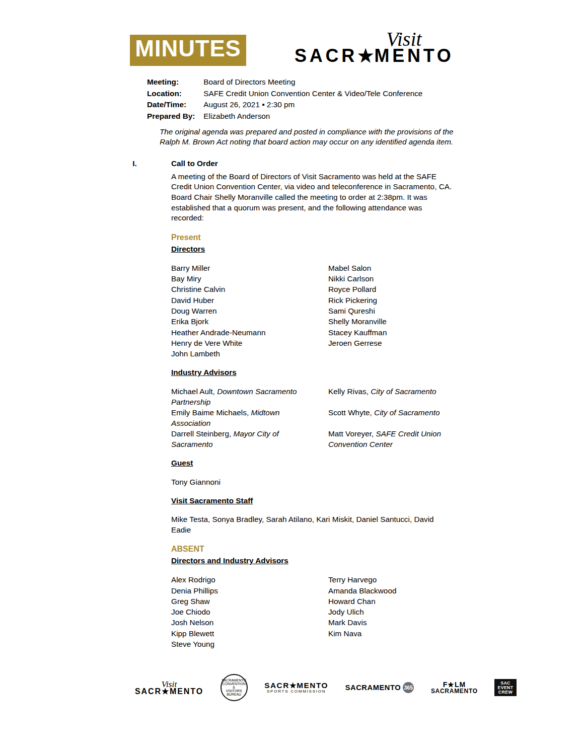MINUTES
Visit SACR★MENTO
| Meeting: | Board of Directors Meeting |
| Location: | SAFE Credit Union Convention Center & Video/Tele Conference |
| Date/Time: | August 26, 2021 ▪ 2:30 pm |
| Prepared By: | Elizabeth Anderson |
The original agenda was prepared and posted in compliance with the provisions of the
Ralph M. Brown Act noting that board action may occur on any identified agenda item.
I.
Call to Order
A meeting of the Board of Directors of Visit Sacramento was held at the SAFE Credit Union Convention Center, via video and teleconference in Sacramento, CA. Board Chair Shelly Moranville called the meeting to order at 2:38pm. It was established that a quorum was present, and the following attendance was recorded:
Present
Directors
Barry Miller
Mabel Salon
Bay Miry
Nikki Carlson
Christine Calvin
Royce Pollard
David Huber
Rick Pickering
Doug Warren
Sami Qureshi
Erika Bjork
Shelly Moranville
Heather Andrade-Neumann
Stacey Kauffman
Henry de Vere White
Jeroen Gerrese
John Lambeth
Industry Advisors
Michael Ault, Downtown Sacramento Partnership
Kelly Rivas, City of Sacramento
Emily Baime Michaels, Midtown Association
Scott Whyte, City of Sacramento
Darrell Steinberg, Mayor City of Sacramento
Matt Voreyer, SAFE Credit Union Convention Center
Guest
Tony Giannoni
Visit Sacramento Staff
Mike Testa, Sonya Bradley, Sarah Atilano, Kari Miskit, Daniel Santucci, David Eadie
Absent
Directors and Industry Advisors
Alex Rodrigo
Terry Harvego
Denia Phillips
Amanda Blackwood
Greg Shaw
Howard Chan
Joe Chiodo
Jody Ulich
Josh Nelson
Mark Davis
Kipp Blewett
Kim Nava
Steve Young
Visit SACR★MENTO
SACRAMENTO
CONVENTION &
VISITORS BUREAU
SACR★MENTO
SPORTS COMMISSION
SACRAMENTO 365
F★LM
SACRAMENTO
SAC
EVENT
CREW